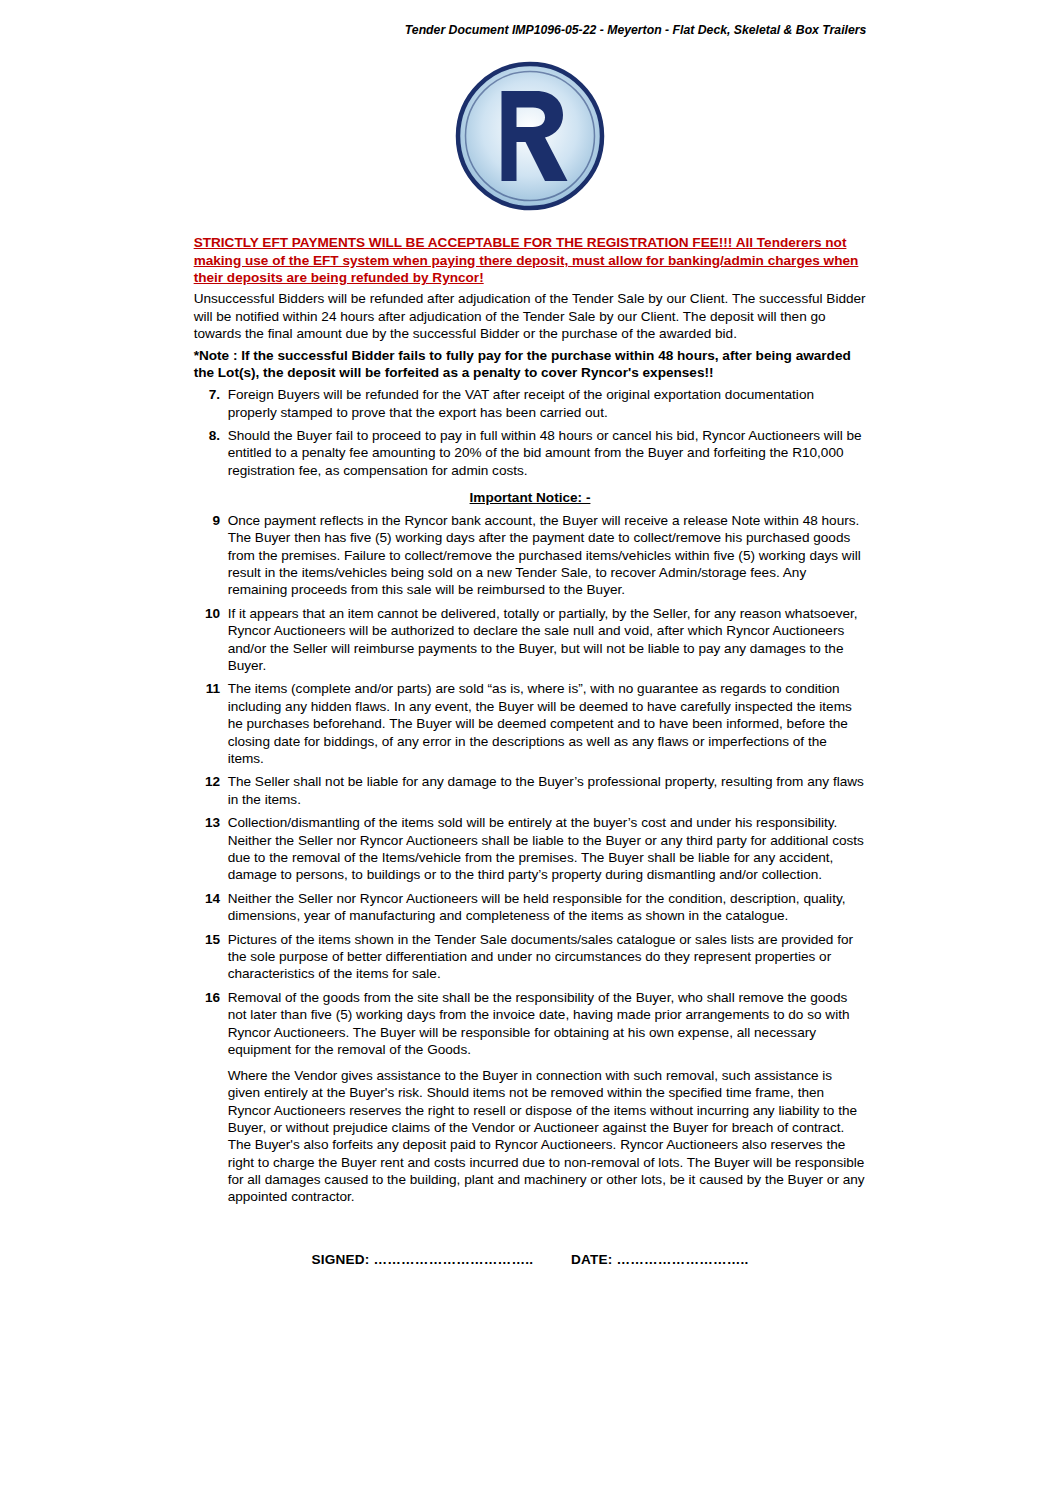Tender Document IMP1096-05-22 - Meyerton - Flat Deck, Skeletal & Box Trailers
STRICTLY EFT PAYMENTS WILL BE ACCEPTABLE FOR THE REGISTRATION FEE!!! All Tenderers not making use of the EFT system when paying there deposit, must allow for banking/admin charges when their deposits are being refunded by Ryncor!
Unsuccessful Bidders will be refunded after adjudication of the Tender Sale by our Client. The successful Bidder will be notified within 24 hours after adjudication of the Tender Sale by our Client. The deposit will then go towards the final amount due by the successful Bidder or the purchase of the awarded bid.
*Note : If the successful Bidder fails to fully pay for the purchase within 48 hours, after being awarded the Lot(s), the deposit will be forfeited as a penalty to cover Ryncor's expenses!!
7. Foreign Buyers will be refunded for the VAT after receipt of the original exportation documentation properly stamped to prove that the export has been carried out.
8. Should the Buyer fail to proceed to pay in full within 48 hours or cancel his bid, Ryncor Auctioneers will be entitled to a penalty fee amounting to 20% of the bid amount from the Buyer and forfeiting the R10,000 registration fee, as compensation for admin costs.
Important Notice: -
9 Once payment reflects in the Ryncor bank account, the Buyer will receive a release Note within 48 hours. The Buyer then has five (5) working days after the payment date to collect/remove his purchased goods from the premises. Failure to collect/remove the purchased items/vehicles within five (5) working days will result in the items/vehicles being sold on a new Tender Sale, to recover Admin/storage fees. Any remaining proceeds from this sale will be reimbursed to the Buyer.
10 If it appears that an item cannot be delivered, totally or partially, by the Seller, for any reason whatsoever, Ryncor Auctioneers will be authorized to declare the sale null and void, after which Ryncor Auctioneers and/or the Seller will reimburse payments to the Buyer, but will not be liable to pay any damages to the Buyer.
11 The items (complete and/or parts) are sold “as is, where is”, with no guarantee as regards to condition including any hidden flaws. In any event, the Buyer will be deemed to have carefully inspected the items he purchases beforehand. The Buyer will be deemed competent and to have been informed, before the closing date for biddings, of any error in the descriptions as well as any flaws or imperfections of the items.
12 The Seller shall not be liable for any damage to the Buyer’s professional property, resulting from any flaws in the items.
13 Collection/dismantling of the items sold will be entirely at the buyer’s cost and under his responsibility. Neither the Seller nor Ryncor Auctioneers shall be liable to the Buyer or any third party for additional costs due to the removal of the Items/vehicle from the premises. The Buyer shall be liable for any accident, damage to persons, to buildings or to the third party’s property during dismantling and/or collection.
14 Neither the Seller nor Ryncor Auctioneers will be held responsible for the condition, description, quality, dimensions, year of manufacturing and completeness of the items as shown in the catalogue.
15 Pictures of the items shown in the Tender Sale documents/sales catalogue or sales lists are provided for the sole purpose of better differentiation and under no circumstances do they represent properties or characteristics of the items for sale.
16 Removal of the goods from the site shall be the responsibility of the Buyer, who shall remove the goods not later than five (5) working days from the invoice date, having made prior arrangements to do so with Ryncor Auctioneers. The Buyer will be responsible for obtaining at his own expense, all necessary equipment for the removal of the Goods.
Where the Vendor gives assistance to the Buyer in connection with such removal, such assistance is given entirely at the Buyer's risk. Should items not be removed within the specified time frame, then Ryncor Auctioneers reserves the right to resell or dispose of the items without incurring any liability to the Buyer, or without prejudice claims of the Vendor or Auctioneer against the Buyer for breach of contract. The Buyer's also forfeits any deposit paid to Ryncor Auctioneers. Ryncor Auctioneers also reserves the right to charge the Buyer rent and costs incurred due to non-removal of lots. The Buyer will be responsible for all damages caused to the building, plant and machinery or other lots, be it caused by the Buyer or any appointed contractor.
SIGNED: …………………………….. DATE: ………………………..